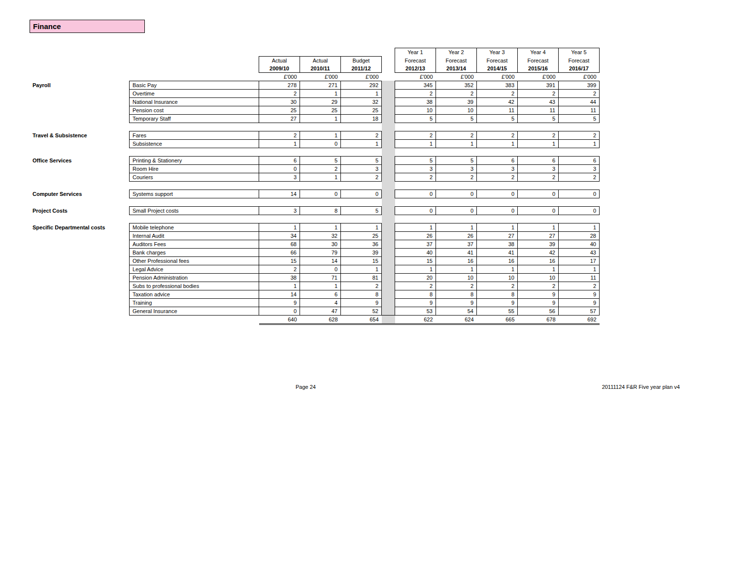Finance
| | | | | | | Year 1 | Year 2 | Year 3 | Year 4 | Year 5 |
| | | Actual | Actual | Budget | | Forecast | Forecast | Forecast | Forecast | Forecast |
| | | 2009/10 | 2010/11 | 2011/12 | | 2012/13 | 2013/14 | 2014/15 | 2015/16 | 2016/17 |
| | | £'000 | £'000 | £'000 | | £'000 | £'000 | £'000 | £'000 | £'000 |
| Payroll | Basic Pay | 278 | 271 | 292 | | 345 | 352 | 383 | 391 | 399 |
| | Overtime | 2 | 1 | 1 | | 2 | 2 | 2 | 2 | 2 |
| | National Insurance | 30 | 29 | 32 | | 38 | 39 | 42 | 43 | 44 |
| | Pension cost | 25 | 25 | 25 | | 10 | 10 | 11 | 11 | 11 |
| | Temporary Staff | 27 | 1 | 18 | | 5 | 5 | 5 | 5 | 5 |
| Travel & Subsistence | Fares | 2 | 1 | 2 | | 2 | 2 | 2 | 2 | 2 |
| | Subsistence | 1 | 0 | 1 | | 1 | 1 | 1 | 1 | 1 |
| Office Services | Printing & Stationery | 6 | 5 | 5 | | 5 | 5 | 6 | 6 | 6 |
| | Room Hire | 0 | 2 | 3 | | 3 | 3 | 3 | 3 | 3 |
| | Couriers | 3 | 1 | 2 | | 2 | 2 | 2 | 2 | 2 |
| Computer Services | Systems support | 14 | 0 | 0 | | 0 | 0 | 0 | 0 | 0 |
| Project Costs | Small Project costs | 3 | 8 | 5 | | 0 | 0 | 0 | 0 | 0 |
| Specific Departmental costs | Mobile telephone | 1 | 1 | 1 | | 1 | 1 | 1 | 1 | 1 |
| | Internal Audit | 34 | 32 | 25 | | 26 | 26 | 27 | 27 | 28 |
| | Auditors Fees | 68 | 30 | 36 | | 37 | 37 | 38 | 39 | 40 |
| | Bank charges | 66 | 79 | 39 | | 40 | 41 | 41 | 42 | 43 |
| | Other Professional fees | 15 | 14 | 15 | | 15 | 16 | 16 | 16 | 17 |
| | Legal Advice | 2 | 0 | 1 | | 1 | 1 | 1 | 1 | 1 |
| | Pension Administration | 38 | 71 | 81 | | 20 | 10 | 10 | 10 | 11 |
| | Subs to professional bodies | 1 | 1 | 2 | | 2 | 2 | 2 | 2 | 2 |
| | Taxation advice | 14 | 6 | 8 | | 8 | 8 | 8 | 9 | 9 |
| | Training | 9 | 4 | 9 | | 9 | 9 | 9 | 9 | 9 |
| | General Insurance | 0 | 47 | 52 | | 53 | 54 | 55 | 56 | 57 |
| | | 640 | 628 | 654 | | 622 | 624 | 665 | 678 | 692 |
Page 24
20111124 F&R Five year plan v4